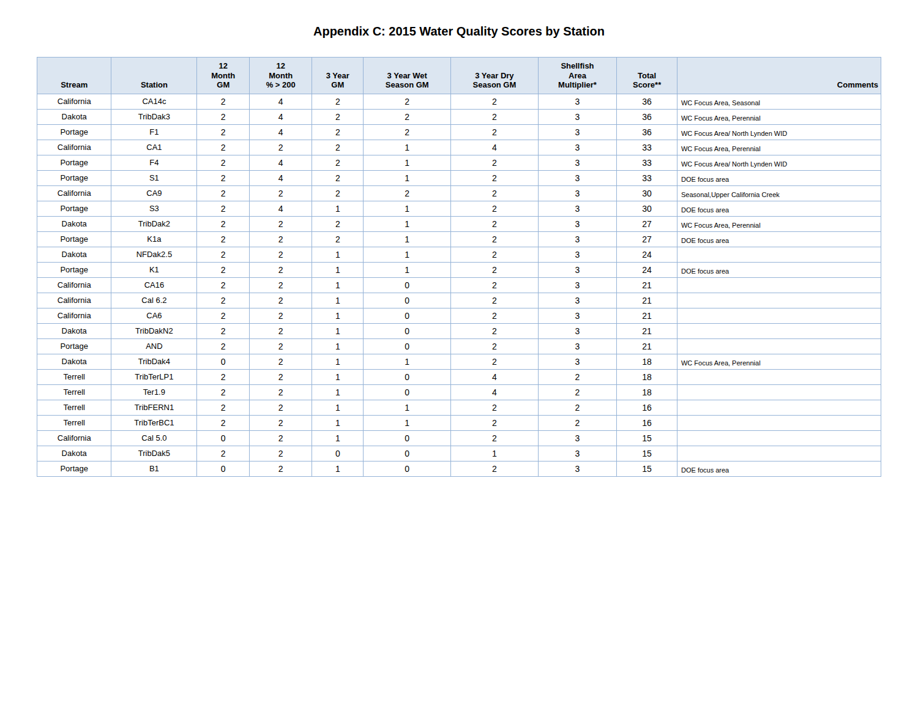Appendix C: 2015 Water Quality Scores by Station
| Stream | Station | 12 Month GM | 12 Month % > 200 | 3 Year GM | 3 Year Wet Season GM | 3 Year Dry Season GM | Shellfish Area Multiplier* | Total Score** | Comments |
| --- | --- | --- | --- | --- | --- | --- | --- | --- | --- |
| California | CA14c | 2 | 4 | 2 | 2 | 2 | 3 | 36 | WC Focus Area, Seasonal |
| Dakota | TribDak3 | 2 | 4 | 2 | 2 | 2 | 3 | 36 | WC Focus Area, Perennial |
| Portage | F1 | 2 | 4 | 2 | 2 | 2 | 3 | 36 | WC Focus Area/ North Lynden WID |
| California | CA1 | 2 | 2 | 2 | 1 | 4 | 3 | 33 | WC Focus Area, Perennial |
| Portage | F4 | 2 | 4 | 2 | 1 | 2 | 3 | 33 | WC Focus Area/ North Lynden WID |
| Portage | S1 | 2 | 4 | 2 | 1 | 2 | 3 | 33 | DOE focus area |
| California | CA9 | 2 | 2 | 2 | 2 | 2 | 3 | 30 | Seasonal,Upper California Creek |
| Portage | S3 | 2 | 4 | 1 | 1 | 2 | 3 | 30 | DOE focus area |
| Dakota | TribDak2 | 2 | 2 | 2 | 1 | 2 | 3 | 27 | WC Focus Area, Perennial |
| Portage | K1a | 2 | 2 | 2 | 1 | 2 | 3 | 27 | DOE focus area |
| Dakota | NFDak2.5 | 2 | 2 | 1 | 1 | 2 | 3 | 24 | |
| Portage | K1 | 2 | 2 | 1 | 1 | 2 | 3 | 24 | DOE focus area |
| California | CA16 | 2 | 2 | 1 | 0 | 2 | 3 | 21 | |
| California | Cal 6.2 | 2 | 2 | 1 | 0 | 2 | 3 | 21 | |
| California | CA6 | 2 | 2 | 1 | 0 | 2 | 3 | 21 | |
| Dakota | TribDakN2 | 2 | 2 | 1 | 0 | 2 | 3 | 21 | |
| Portage | AND | 2 | 2 | 1 | 0 | 2 | 3 | 21 | |
| Dakota | TribDak4 | 0 | 2 | 1 | 1 | 2 | 3 | 18 | WC Focus Area, Perennial |
| Terrell | TribTerLP1 | 2 | 2 | 1 | 0 | 4 | 2 | 18 | |
| Terrell | Ter1.9 | 2 | 2 | 1 | 0 | 4 | 2 | 18 | |
| Terrell | TribFERN1 | 2 | 2 | 1 | 1 | 2 | 2 | 16 | |
| Terrell | TribTerBC1 | 2 | 2 | 1 | 1 | 2 | 2 | 16 | |
| California | Cal 5.0 | 0 | 2 | 1 | 0 | 2 | 3 | 15 | |
| Dakota | TribDak5 | 2 | 2 | 0 | 0 | 1 | 3 | 15 | |
| Portage | B1 | 0 | 2 | 1 | 0 | 2 | 3 | 15 | DOE focus area |